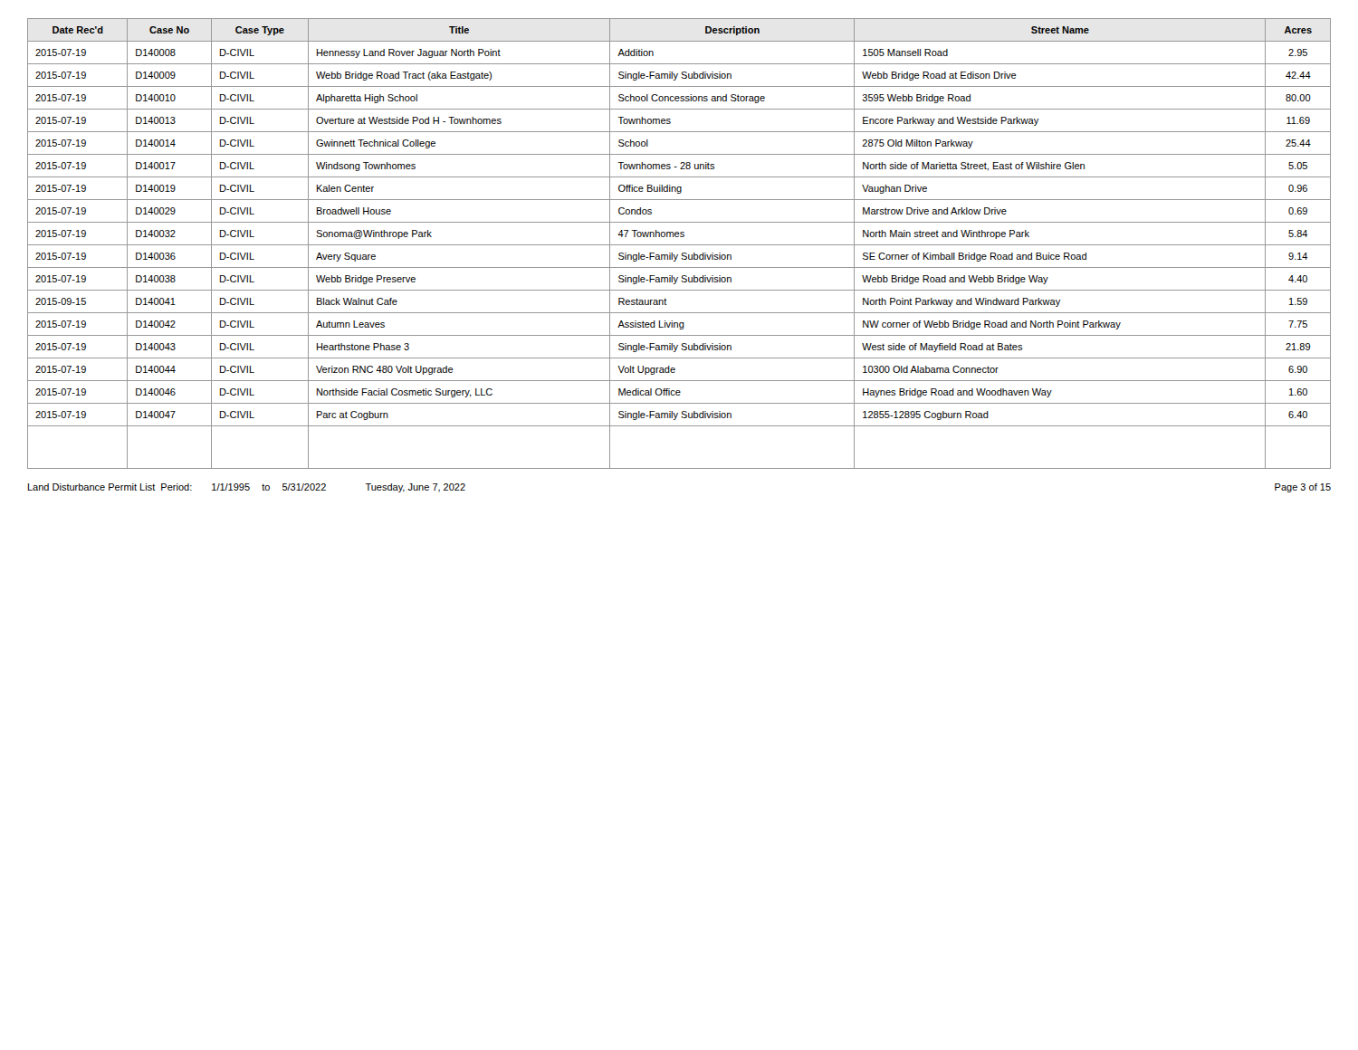| Date Rec'd | Case No | Case Type | Title | Description | Street Name | Acres |
| --- | --- | --- | --- | --- | --- | --- |
| 2015-07-19 | D140008 | D-CIVIL | Hennessy Land Rover Jaguar North Point | Addition | 1505 Mansell Road | 2.95 |
| 2015-07-19 | D140009 | D-CIVIL | Webb Bridge Road Tract (aka Eastgate) | Single-Family Subdivision | Webb Bridge Road at Edison Drive | 42.44 |
| 2015-07-19 | D140010 | D-CIVIL | Alpharetta High School | School Concessions and Storage | 3595 Webb Bridge Road | 80.00 |
| 2015-07-19 | D140013 | D-CIVIL | Overture at Westside Pod H - Townhomes | Townhomes | Encore Parkway and Westside Parkway | 11.69 |
| 2015-07-19 | D140014 | D-CIVIL | Gwinnett Technical College | School | 2875 Old Milton Parkway | 25.44 |
| 2015-07-19 | D140017 | D-CIVIL | Windsong Townhomes | Townhomes - 28 units | North side of Marietta Street, East of Wilshire Glen | 5.05 |
| 2015-07-19 | D140019 | D-CIVIL | Kalen Center | Office Building | Vaughan Drive | 0.96 |
| 2015-07-19 | D140029 | D-CIVIL | Broadwell House | Condos | Marstrow Drive and Arklow Drive | 0.69 |
| 2015-07-19 | D140032 | D-CIVIL | Sonoma@Winthrope Park | 47 Townhomes | North Main street and Winthrope Park | 5.84 |
| 2015-07-19 | D140036 | D-CIVIL | Avery Square | Single-Family Subdivision | SE Corner of Kimball Bridge Road and Buice Road | 9.14 |
| 2015-07-19 | D140038 | D-CIVIL | Webb Bridge Preserve | Single-Family Subdivision | Webb Bridge Road and Webb Bridge Way | 4.40 |
| 2015-09-15 | D140041 | D-CIVIL | Black Walnut Cafe | Restaurant | North Point Parkway and Windward Parkway | 1.59 |
| 2015-07-19 | D140042 | D-CIVIL | Autumn Leaves | Assisted Living | NW corner of Webb Bridge Road and North Point Parkway | 7.75 |
| 2015-07-19 | D140043 | D-CIVIL | Hearthstone Phase 3 | Single-Family Subdivision | West side of Mayfield Road at Bates | 21.89 |
| 2015-07-19 | D140044 | D-CIVIL | Verizon RNC 480 Volt Upgrade | Volt Upgrade | 10300 Old Alabama Connector | 6.90 |
| 2015-07-19 | D140046 | D-CIVIL | Northside Facial Cosmetic Surgery, LLC | Medical Office | Haynes Bridge Road and Woodhaven Way | 1.60 |
| 2015-07-19 | D140047 | D-CIVIL | Parc at Cogburn | Single-Family Subdivision | 12855-12895 Cogburn Road | 6.40 |
Land Disturbance Permit List Period: 1/1/1995 to 5/31/2022 Tuesday, June 7, 2022
Page 3 of 15